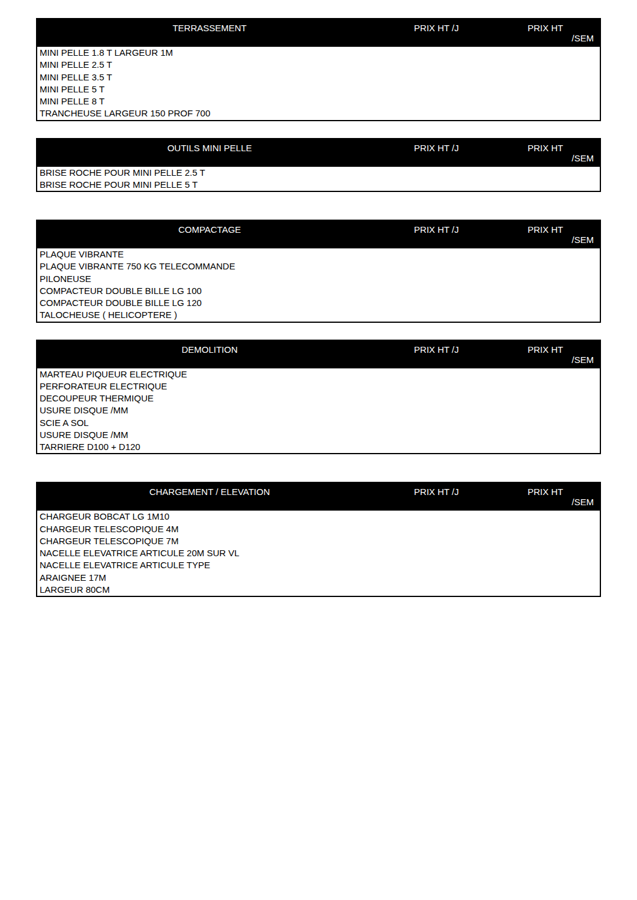| TERRASSEMENT | PRIX HT /J | PRIX HT /SEM |
| --- | --- | --- |
| MINI PELLE 1.8 T LARGEUR 1M | | |
| MINI PELLE 2.5 T | | |
| MINI PELLE 3.5 T | | |
| MINI PELLE 5 T | | |
| MINI PELLE 8 T | | |
| TRANCHEUSE LARGEUR 150 PROF 700 | | |
| OUTILS MINI PELLE | PRIX HT /J | PRIX HT /SEM |
| --- | --- | --- |
| BRISE ROCHE POUR MINI PELLE 2.5 T | | |
| BRISE ROCHE POUR MINI PELLE 5 T | | |
| COMPACTAGE | PRIX HT /J | PRIX HT /SEM |
| --- | --- | --- |
| PLAQUE VIBRANTE | | |
| PLAQUE VIBRANTE 750 KG TELECOMMANDE | | |
| PILONEUSE | | |
| COMPACTEUR DOUBLE BILLE LG 100 | | |
| COMPACTEUR DOUBLE BILLE LG 120 | | |
| TALOCHEUSE ( HELICOPTERE ) | | |
| DEMOLITION | PRIX HT /J | PRIX HT /SEM |
| --- | --- | --- |
| MARTEAU PIQUEUR ELECTRIQUE | | |
| PERFORATEUR ELECTRIQUE | | |
| DECOUPEUR THERMIQUE | | |
| USURE DISQUE /MM | | |
| SCIE A SOL | | |
| USURE DISQUE /MM | | |
| TARRIERE D100 + D120 | | |
| CHARGEMENT / ELEVATION | PRIX HT /J | PRIX HT /SEM |
| --- | --- | --- |
| CHARGEUR BOBCAT LG 1M10 | | |
| CHARGEUR TELESCOPIQUE 4M | | |
| CHARGEUR TELESCOPIQUE 7M | | |
| NACELLE ELEVATRICE ARTICULE 20M SUR VL | | |
| NACELLE ELEVATRICE ARTICULE TYPE | | |
| ARAIGNEE 17M | | |
| LARGEUR 80CM | | |